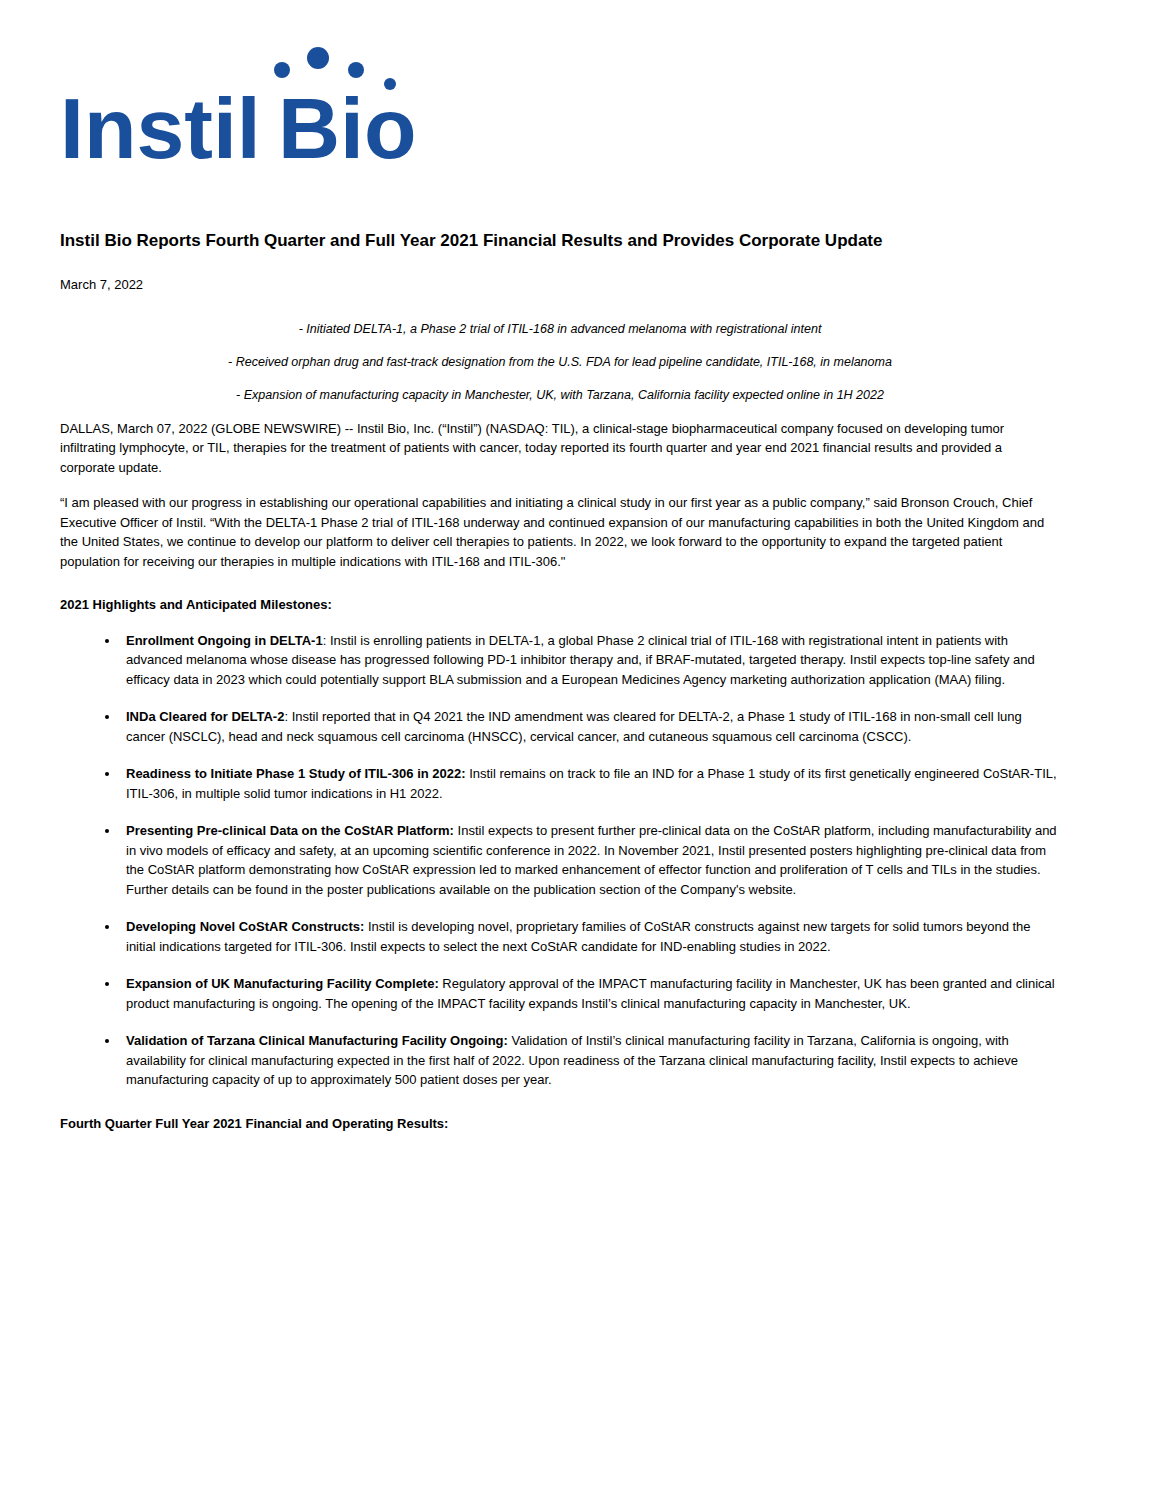Instil Bio
Instil Bio Reports Fourth Quarter and Full Year 2021 Financial Results and Provides Corporate Update
March 7, 2022
- Initiated DELTA-1, a Phase 2 trial of ITIL-168 in advanced melanoma with registrational intent
- Received orphan drug and fast-track designation from the U.S. FDA for lead pipeline candidate, ITIL-168, in melanoma
- Expansion of manufacturing capacity in Manchester, UK, with Tarzana, California facility expected online in 1H 2022
DALLAS, March 07, 2022 (GLOBE NEWSWIRE) -- Instil Bio, Inc. (“Instil”) (NASDAQ: TIL), a clinical-stage biopharmaceutical company focused on developing tumor infiltrating lymphocyte, or TIL, therapies for the treatment of patients with cancer, today reported its fourth quarter and year end 2021 financial results and provided a corporate update.
“I am pleased with our progress in establishing our operational capabilities and initiating a clinical study in our first year as a public company,” said Bronson Crouch, Chief Executive Officer of Instil. “With the DELTA-1 Phase 2 trial of ITIL-168 underway and continued expansion of our manufacturing capabilities in both the United Kingdom and the United States, we continue to develop our platform to deliver cell therapies to patients. In 2022, we look forward to the opportunity to expand the targeted patient population for receiving our therapies in multiple indications with ITIL-168 and ITIL-306."
2021 Highlights and Anticipated Milestones:
Enrollment Ongoing in DELTA-1: Instil is enrolling patients in DELTA-1, a global Phase 2 clinical trial of ITIL-168 with registrational intent in patients with advanced melanoma whose disease has progressed following PD-1 inhibitor therapy and, if BRAF-mutated, targeted therapy. Instil expects top-line safety and efficacy data in 2023 which could potentially support BLA submission and a European Medicines Agency marketing authorization application (MAA) filing.
INDa Cleared for DELTA-2: Instil reported that in Q4 2021 the IND amendment was cleared for DELTA-2, a Phase 1 study of ITIL-168 in non-small cell lung cancer (NSCLC), head and neck squamous cell carcinoma (HNSCC), cervical cancer, and cutaneous squamous cell carcinoma (CSCC).
Readiness to Initiate Phase 1 Study of ITIL-306 in 2022: Instil remains on track to file an IND for a Phase 1 study of its first genetically engineered CoStAR-TIL, ITIL-306, in multiple solid tumor indications in H1 2022.
Presenting Pre-clinical Data on the CoStAR Platform: Instil expects to present further pre-clinical data on the CoStAR platform, including manufacturability and in vivo models of efficacy and safety, at an upcoming scientific conference in 2022. In November 2021, Instil presented posters highlighting pre-clinical data from the CoStAR platform demonstrating how CoStAR expression led to marked enhancement of effector function and proliferation of T cells and TILs in the studies. Further details can be found in the poster publications available on the publication section of the Company's website.
Developing Novel CoStAR Constructs: Instil is developing novel, proprietary families of CoStAR constructs against new targets for solid tumors beyond the initial indications targeted for ITIL-306. Instil expects to select the next CoStAR candidate for IND-enabling studies in 2022.
Expansion of UK Manufacturing Facility Complete: Regulatory approval of the IMPACT manufacturing facility in Manchester, UK has been granted and clinical product manufacturing is ongoing. The opening of the IMPACT facility expands Instil’s clinical manufacturing capacity in Manchester, UK.
Validation of Tarzana Clinical Manufacturing Facility Ongoing: Validation of Instil’s clinical manufacturing facility in Tarzana, California is ongoing, with availability for clinical manufacturing expected in the first half of 2022. Upon readiness of the Tarzana clinical manufacturing facility, Instil expects to achieve manufacturing capacity of up to approximately 500 patient doses per year.
Fourth Quarter Full Year 2021 Financial and Operating Results: